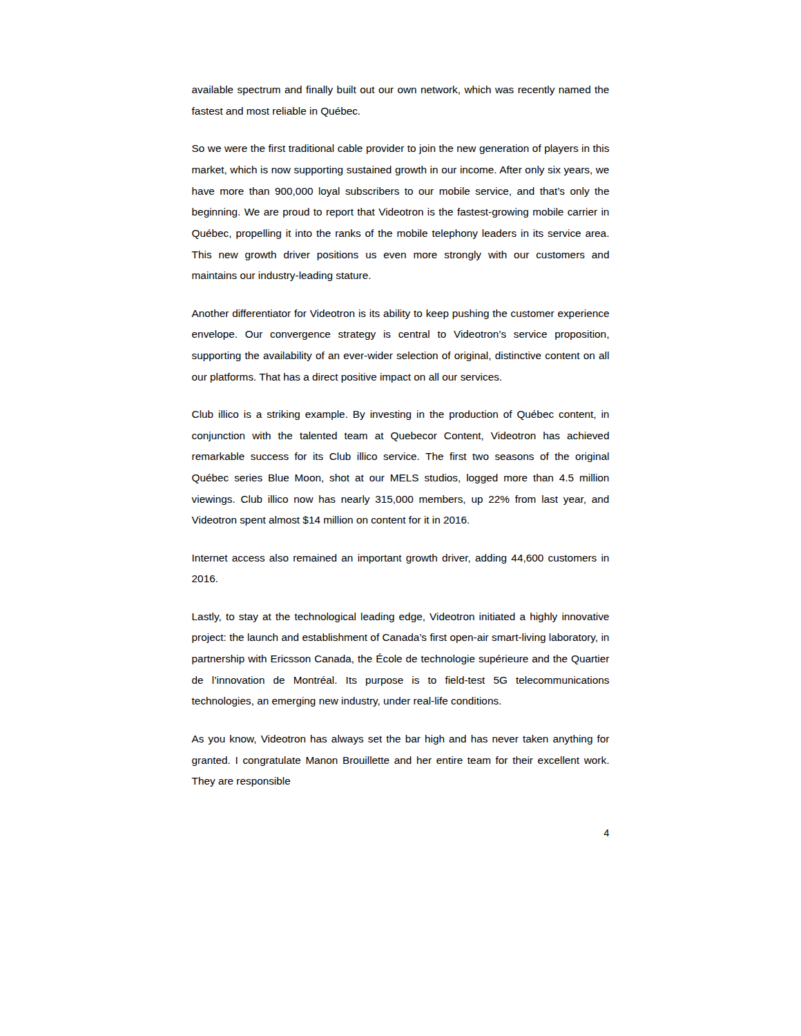available spectrum and finally built out our own network, which was recently named the fastest and most reliable in Québec.
So we were the first traditional cable provider to join the new generation of players in this market, which is now supporting sustained growth in our income. After only six years, we have more than 900,000 loyal subscribers to our mobile service, and that’s only the beginning. We are proud to report that Videotron is the fastest-growing mobile carrier in Québec, propelling it into the ranks of the mobile telephony leaders in its service area. This new growth driver positions us even more strongly with our customers and maintains our industry-leading stature.
Another differentiator for Videotron is its ability to keep pushing the customer experience envelope. Our convergence strategy is central to Videotron’s service proposition, supporting the availability of an ever-wider selection of original, distinctive content on all our platforms. That has a direct positive impact on all our services.
Club illico is a striking example. By investing in the production of Québec content, in conjunction with the talented team at Quebecor Content, Videotron has achieved remarkable success for its Club illico service. The first two seasons of the original Québec series Blue Moon, shot at our MELS studios, logged more than 4.5 million viewings. Club illico now has nearly 315,000 members, up 22% from last year, and Videotron spent almost $14 million on content for it in 2016.
Internet access also remained an important growth driver, adding 44,600 customers in 2016.
Lastly, to stay at the technological leading edge, Videotron initiated a highly innovative project: the launch and establishment of Canada’s first open-air smart-living laboratory, in partnership with Ericsson Canada, the École de technologie supérieure and the Quartier de l’innovation de Montréal. Its purpose is to field-test 5G telecommunications technologies, an emerging new industry, under real-life conditions.
As you know, Videotron has always set the bar high and has never taken anything for granted. I congratulate Manon Brouillette and her entire team for their excellent work. They are responsible
4